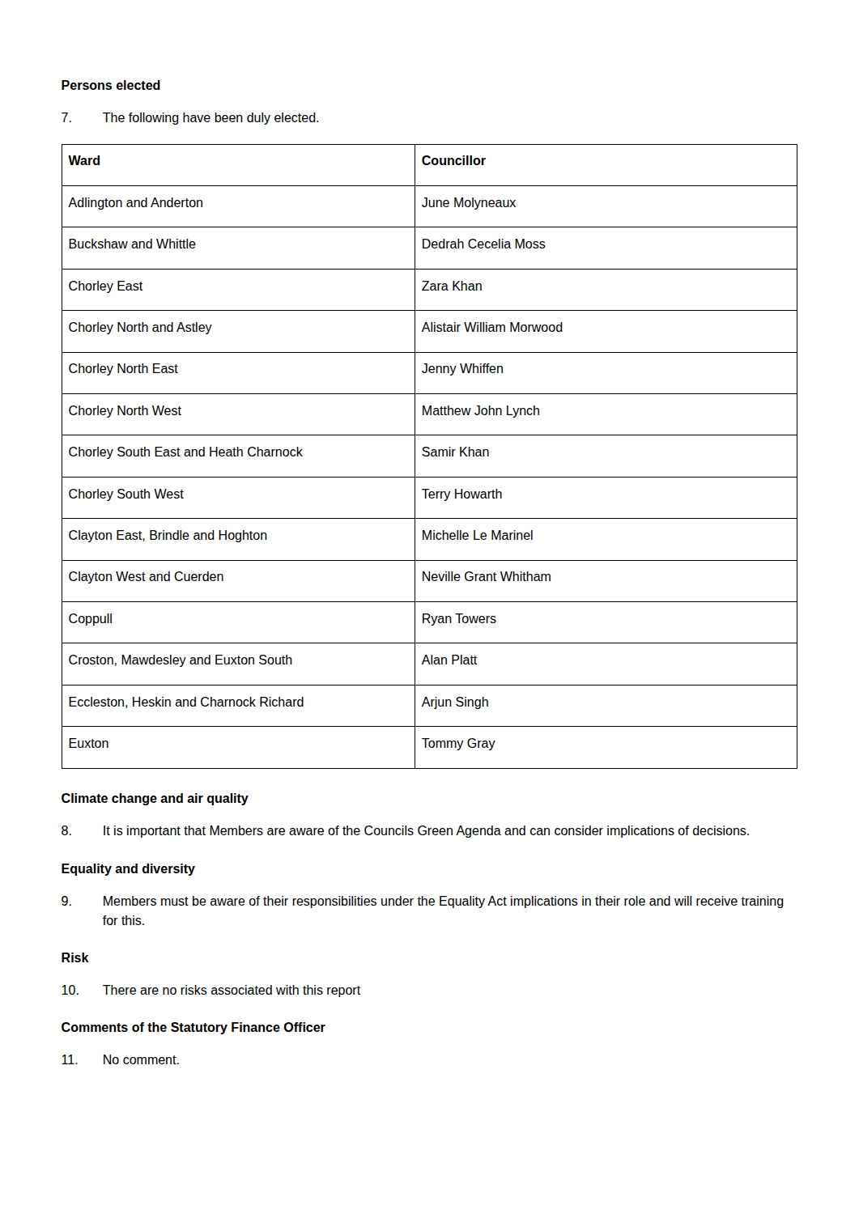Persons elected
7.
The following have been duly elected.
| Ward | Councillor |
| --- | --- |
| Adlington and Anderton | June Molyneaux |
| Buckshaw and Whittle | Dedrah Cecelia Moss |
| Chorley East | Zara Khan |
| Chorley North and Astley | Alistair William Morwood |
| Chorley North East | Jenny Whiffen |
| Chorley North West | Matthew John Lynch |
| Chorley South East and Heath Charnock | Samir Khan |
| Chorley South West | Terry Howarth |
| Clayton East, Brindle and Hoghton | Michelle Le Marinel |
| Clayton West and Cuerden | Neville Grant Whitham |
| Coppull | Ryan Towers |
| Croston, Mawdesley and Euxton South | Alan Platt |
| Eccleston, Heskin and Charnock Richard | Arjun Singh |
| Euxton | Tommy Gray |
Climate change and air quality
8.
It is important that Members are aware of the Councils Green Agenda and can consider implications of decisions.
Equality and diversity
9.
Members must be aware of their responsibilities under the Equality Act implications in their role and will receive training for this.
Risk
10.
There are no risks associated with this report
Comments of the Statutory Finance Officer
11.
No comment.